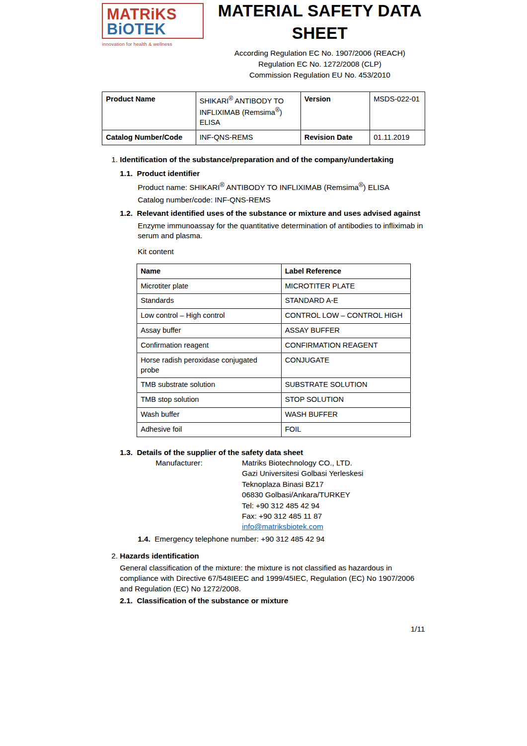MATRiKS BiOTEK
innovation for health & wellness
MATERIAL SAFETY DATA SHEET
According Regulation EC No. 1907/2006 (REACH)
Regulation EC No. 1272/2008 (CLP)
Commission Regulation EU No. 453/2010
| Product Name | SHIKARI ® ANTIBODY TO INFLIXIMAB (Remsima ® ) ELISA | Version | MSDS-022-01 |
| Catalog Number/Code | INF-QNS-REMS | Revision Date | 01.11.2019 |
Identification of the substance/preparation and of the company/undertaking
1.1. Product identifier
Product name: SHIKARI® ANTIBODY TO INFLIXIMAB (Remsima®) ELISA
Catalog number/code: INF-QNS-REMS
1.2. Relevant identified uses of the substance or mixture and uses advised against
Enzyme immunoassay for the quantitative determination of antibodies to infliximab in serum and plasma.
Kit content
| Name | Label Reference |
| --- | --- |
| Microtiter plate | MICROTITER PLATE |
| Standards | STANDARD A-E |
| Low control – High control | CONTROL LOW – CONTROL HIGH |
| Assay buffer | ASSAY BUFFER |
| Confirmation reagent | CONFIRMATION REAGENT |
| Horse radish peroxidase conjugated probe | CONJUGATE |
| TMB substrate solution | SUBSTRATE SOLUTION |
| TMB stop solution | STOP SOLUTION |
| Wash buffer | WASH BUFFER |
| Adhesive foil | FOIL |
1.3. Details of the supplier of the safety data sheet
Manufacturer:
Matriks Biotechnology CO., LTD.
Gazi Universitesi Golbasi Yerleskesi
Teknoplaza Binasi BZ17
06830 Golbasi/Ankara/TURKEY
Tel: +90 312 485 42 94
Fax: +90 312 485 11 87
info@matriksbiotek.com
1.4. Emergency telephone number: +90 312 485 42 94
Hazards identification
General classification of the mixture: the mixture is not classified as hazardous in compliance with Directive 67/548IEEC and 1999/45IEC, Regulation (EC) No 1907/2006 and Regulation (EC) No 1272/2008.
2.1. Classification of the substance or mixture
1/11